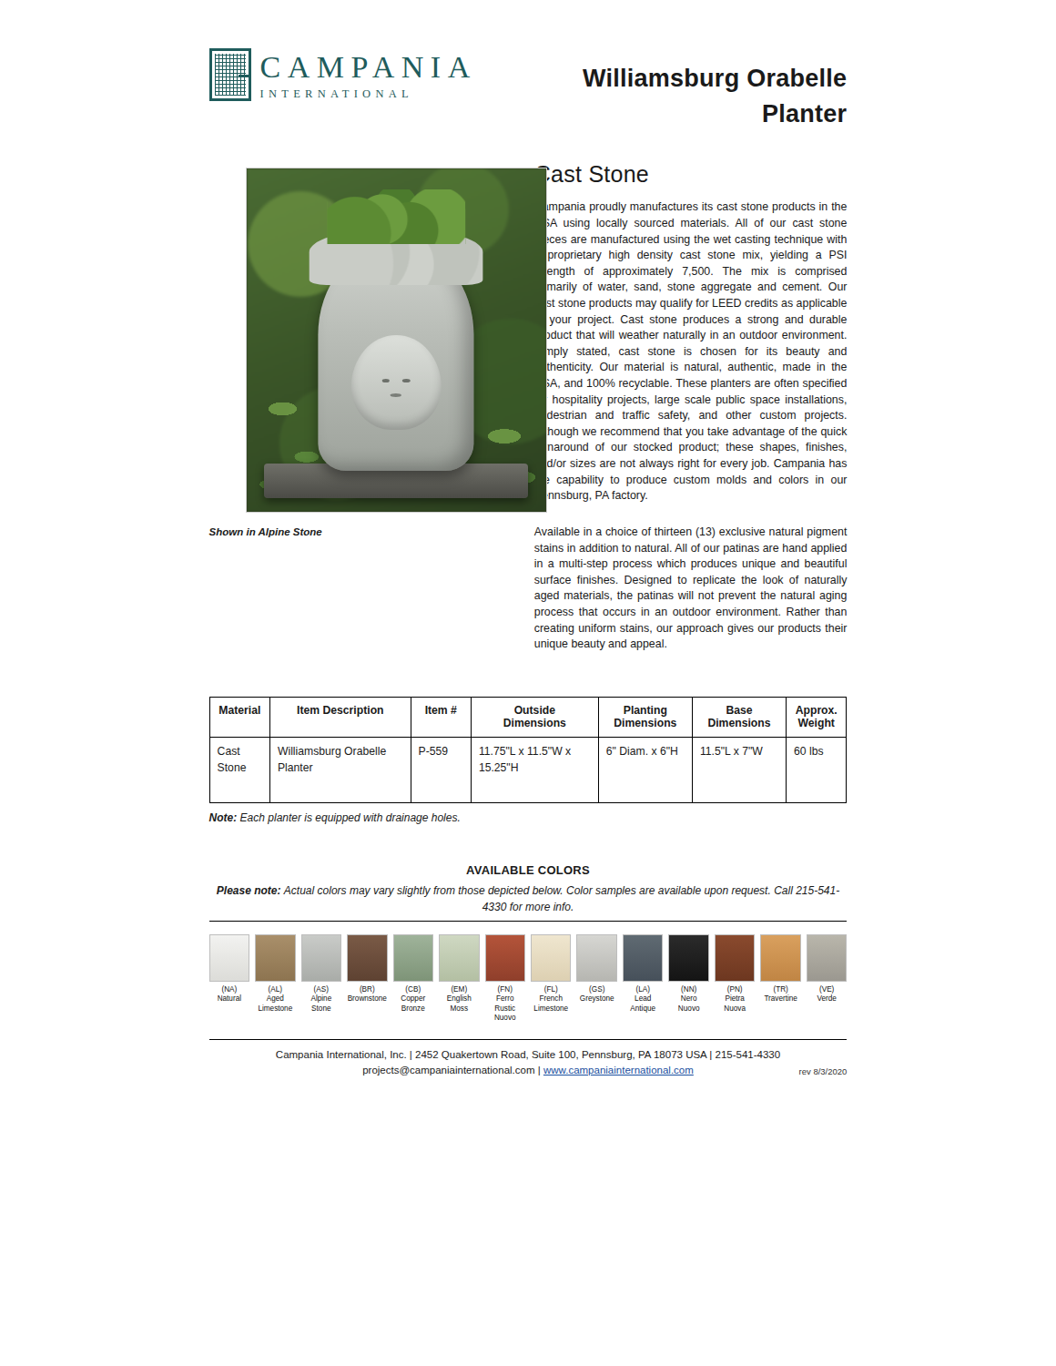CAMPANIA
INTERNATIONAL
Williamsburg Orabelle Planter
Shown in Alpine Stone
Cast Stone
Campania proudly manufactures its cast stone products in the USA using locally sourced materials. All of our cast stone pieces are manufactured using the wet casting technique with a proprietary high density cast stone mix, yielding a PSI strength of approximately 7,500. The mix is comprised primarily of water, sand, stone aggregate and cement. Our cast stone products may qualify for LEED credits as applicable to your project. Cast stone produces a strong and durable product that will weather naturally in an outdoor environment. Simply stated, cast stone is chosen for its beauty and authenticity. Our material is natural, authentic, made in the USA, and 100% recyclable. These planters are often specified for hospitality projects, large scale public space installations, pedestrian and traffic safety, and other custom projects. Although we recommend that you take advantage of the quick turnaround of our stocked product; these shapes, finishes, and/or sizes are not always right for every job. Campania has the capability to produce custom molds and colors in our Pennsburg, PA factory.
Available in a choice of thirteen (13) exclusive natural pigment stains in addition to natural. All of our patinas are hand applied in a multi-step process which produces unique and beautiful surface finishes. Designed to replicate the look of naturally aged materials, the patinas will not prevent the natural aging process that occurs in an outdoor environment. Rather than creating uniform stains, our approach gives our products their unique beauty and appeal.
| Material | Item Description | Item # | Outside Dimensions | Planting Dimensions | Base Dimensions | Approx. Weight |
| --- | --- | --- | --- | --- | --- | --- |
| Cast Stone | Williamsburg Orabelle Planter | P-559 | 11.75"L x 11.5"W x 15.25"H | 6" Diam. x 6"H | 11.5"L x 7"W | 60 lbs |
Note: Each planter is equipped with drainage holes.
AVAILABLE COLORS
Please note: Actual colors may vary slightly from those depicted below. Color samples are available upon request. Call 215-541-4330 for more info.
(NA)
Natural
(AL)
Aged
Limestone
(AS)
Alpine
Stone
(BR)
Brownstone
(CB)
Copper
Bronze
(EM)
English
Moss
(FN)
Ferro Rustic
Nuovo
(FL)
French
Limestone
(GS)
Greystone
(LA)
Lead
Antique
(NN)
Nero
Nuovo
(PN)
Pietra
Nuova
(TR)
Travertine
(VE)
Verde
Campania International, Inc. | 2452 Quakertown Road, Suite 100, Pennsburg, PA 18073 USA | 215-541-4330
projects@campaniainternational.com | www.campaniainternational.com
rev 8/3/2020